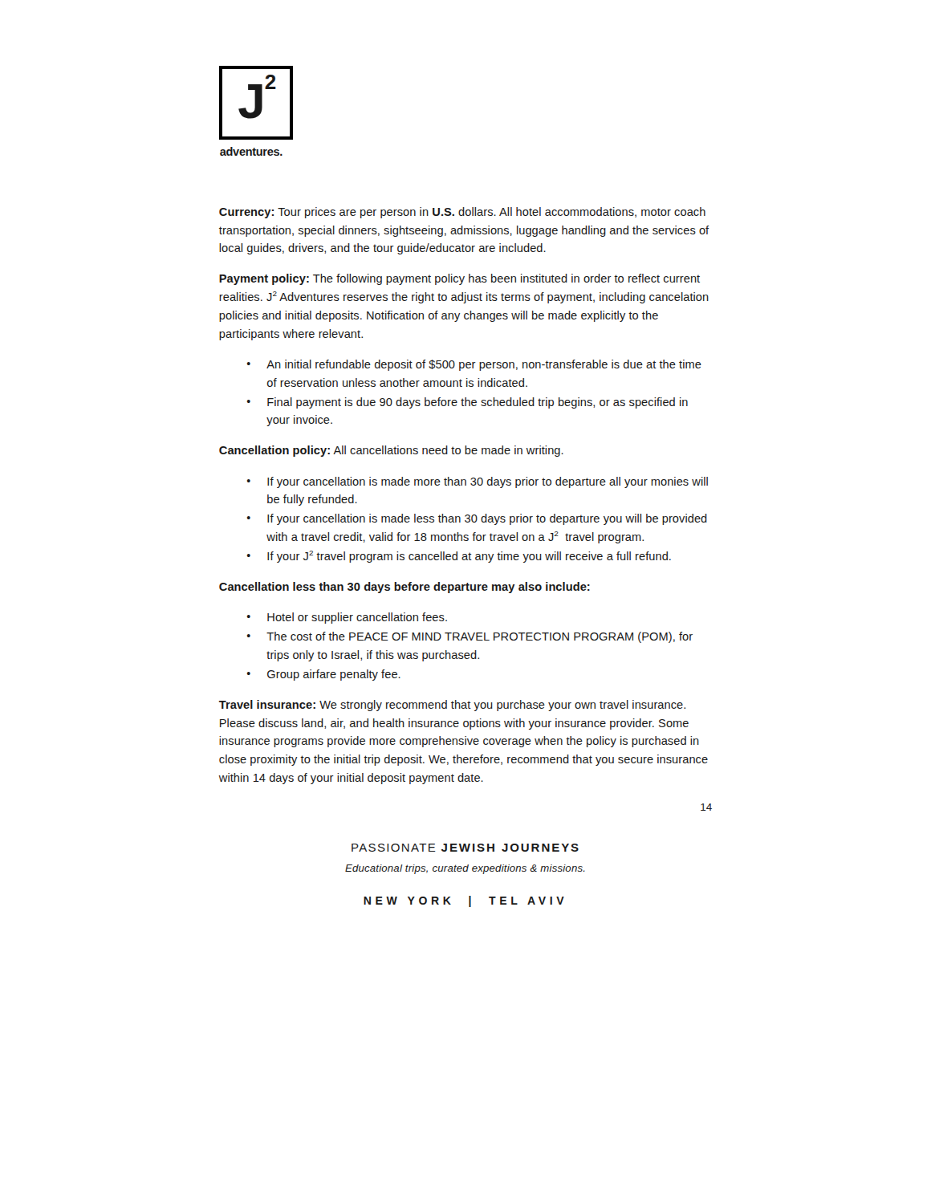J2
adventures.
Currency: Tour prices are per person in U.S. dollars. All hotel accommodations, motor coach transportation, special dinners, sightseeing, admissions, luggage handling and the services of local guides, drivers, and the tour guide/educator are included.
Payment policy: The following payment policy has been instituted in order to reflect current realities. J2 Adventures reserves the right to adjust its terms of payment, including cancelation policies and initial deposits. Notification of any changes will be made explicitly to the participants where relevant.
An initial refundable deposit of $500 per person, non-transferable is due at the time of reservation unless another amount is indicated.
Final payment is due 90 days before the scheduled trip begins, or as specified in your invoice.
Cancellation policy: All cancellations need to be made in writing.
If your cancellation is made more than 30 days prior to departure all your monies will be fully refunded.
If your cancellation is made less than 30 days prior to departure you will be provided with a travel credit, valid for 18 months for travel on a J2 travel program.
If your J2 travel program is cancelled at any time you will receive a full refund.
Cancellation less than 30 days before departure may also include:
Hotel or supplier cancellation fees.
The cost of the PEACE OF MIND TRAVEL PROTECTION PROGRAM (POM), for trips only to Israel, if this was purchased.
Group airfare penalty fee.
Travel insurance: We strongly recommend that you purchase your own travel insurance. Please discuss land, air, and health insurance options with your insurance provider. Some insurance programs provide more comprehensive coverage when the policy is purchased in close proximity to the initial trip deposit. We, therefore, recommend that you secure insurance within 14 days of your initial deposit payment date.
14
PASSIONATE JEWISH JOURNEYS
Educational trips, curated expeditions & missions.
NEW YORK | TEL AVIV